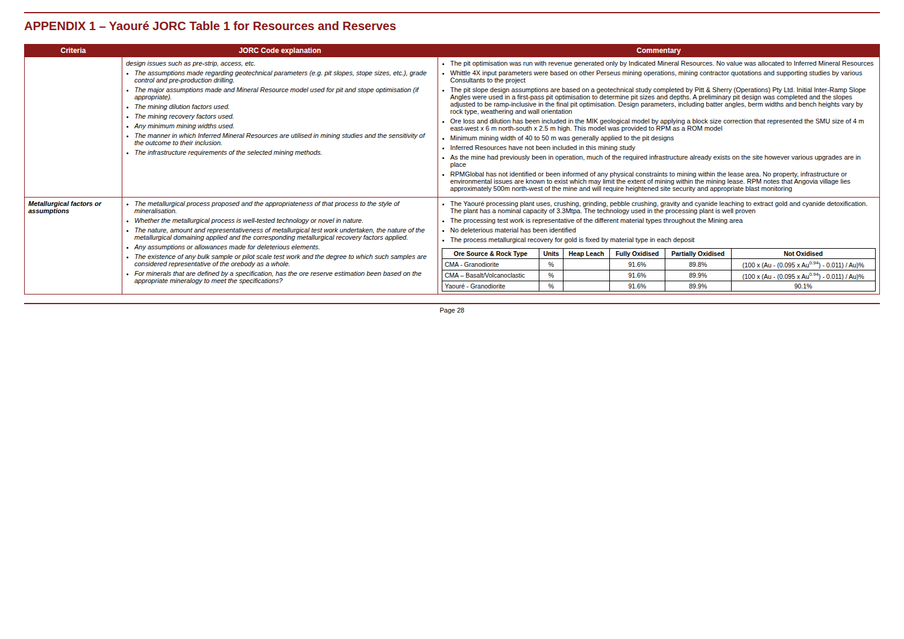APPENDIX 1 – Yaouré JORC Table 1 for Resources and Reserves
| Criteria | JORC Code explanation | Commentary |
| --- | --- | --- |
| | design issues such as pre-strip, access, etc. The assumptions made regarding geotechnical parameters (e.g. pit slopes, stope sizes, etc.), grade control and pre-production drilling. The major assumptions made and Mineral Resource model used for pit and stope optimisation (if appropriate). The mining dilution factors used. The mining recovery factors used. Any minimum mining widths used. The manner in which Inferred Mineral Resources are utilised in mining studies and the sensitivity of the outcome to their inclusion. The infrastructure requirements of the selected mining methods. | The pit optimisation was run with revenue generated only by Indicated Mineral Resources. No value was allocated to Inferred Mineral Resources Whittle 4X input parameters were based on other Perseus mining operations, mining contractor quotations and supporting studies by various Consultants to the project The pit slope design assumptions are based on a geotechnical study completed by Pitt & Sherry (Operations) Pty Ltd. Initial Inter-Ramp Slope Angles were used in a first-pass pit optimisation to determine pit sizes and depths. A preliminary pit design was completed and the slopes adjusted to be ramp-inclusive in the final pit optimisation. Design parameters, including batter angles, berm widths and bench heights vary by rock type, weathering and wall orientation Ore loss and dilution has been included in the MIK geological model by applying a block size correction that represented the SMU size of 4 m east-west x 6 m north-south x 2.5 m high. This model was provided to RPM as a ROM model Minimum mining width of 40 to 50 m was generally applied to the pit designs Inferred Resources have not been included in this mining study As the mine had previously been in operation, much of the required infrastructure already exists on the site however various upgrades are in place RPMGlobal has not identified or been informed of any physical constraints to mining within the lease area. No property, infrastructure or environmental issues are known to exist which may limit the extent of mining within the mining lease. RPM notes that Angovia village lies approximately 500m north-west of the mine and will require heightened site security and appropriate blast monitoring |
| Metallurgical factors or assumptions | The metallurgical process proposed and the appropriateness of that process to the style of mineralisation. Whether the metallurgical process is well-tested technology or novel in nature. The nature, amount and representativeness of metallurgical test work undertaken, the nature of the metallurgical domaining applied and the corresponding metallurgical recovery factors applied. Any assumptions or allowances made for deleterious elements. The existence of any bulk sample or pilot scale test work and the degree to which such samples are considered representative of the orebody as a whole. For minerals that are defined by a specification, has the ore reserve estimation been based on the appropriate mineralogy to meet the specifications? | The Yaouré processing plant uses, crushing, grinding, pebble crushing, gravity and cyanide leaching to extract gold and cyanide detoxification. The plant has a nominal capacity of 3.3Mtpa. The technology used in the processing plant is well proven The processing test work is representative of the different material types throughout the Mining area No deleterious material has been identified The process metallurgical recovery for gold is fixed by material type in each deposit / Ore Source & Rock Type / Units / Heap Leach / Fully Oxidised / Partially Oxidised / Not Oxidised / / --- / --- / --- / --- / --- / --- / / CMA - Granodiorite / % / / 91.6% / 89.8% / (100 x (Au - (0.095 x Au 0.94 ) - 0.011) / Au)% / / CMA – Basalt/Volcanoclastic / % / / 91.6% / 89.9% / (100 x (Au - (0.095 x Au 0.94 ) - 0.011) / Au)% / / Yaouré - Granodiorite / % / / 91.6% / 89.9% / 90.1% / |
Page 28